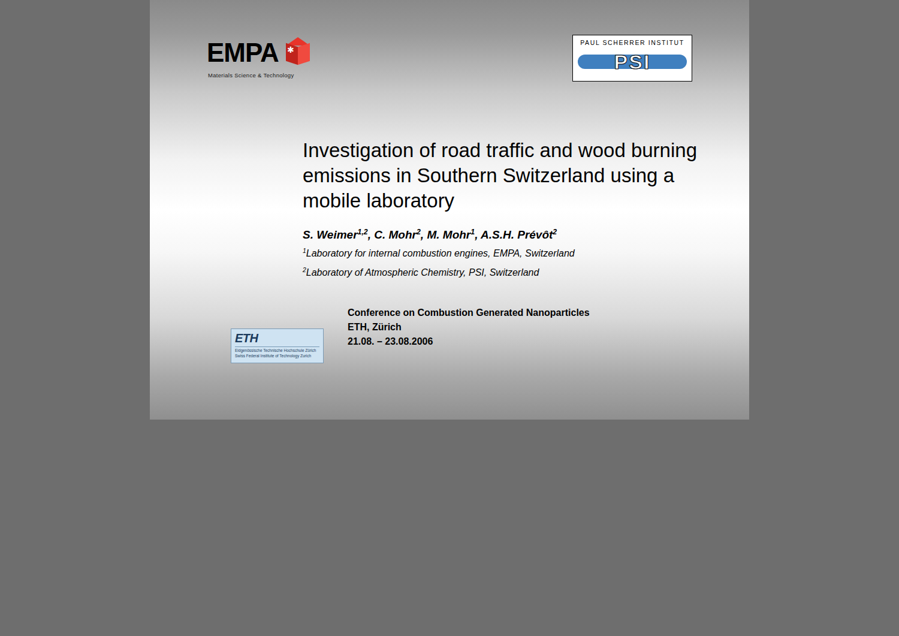EMPA ✱
Materials Science & Technology
PAUL SCHERRER INSTITUT
PSI
Investigation of road traffic and wood burning emissions in Southern Switzerland using a mobile laboratory
S. Weimer1,2, C. Mohr2, M. Mohr1, A.S.H. Prévôt2
1Laboratory for internal combustion engines, EMPA, Switzerland
2Laboratory of Atmospheric Chemistry, PSI, Switzerland
Conference on Combustion Generated Nanoparticles
ETH, Zürich
21.08. – 23.08.2006
ETH
Eidgenössische Technische Hochschule Zürich
Swiss Federal Institute of Technology Zurich